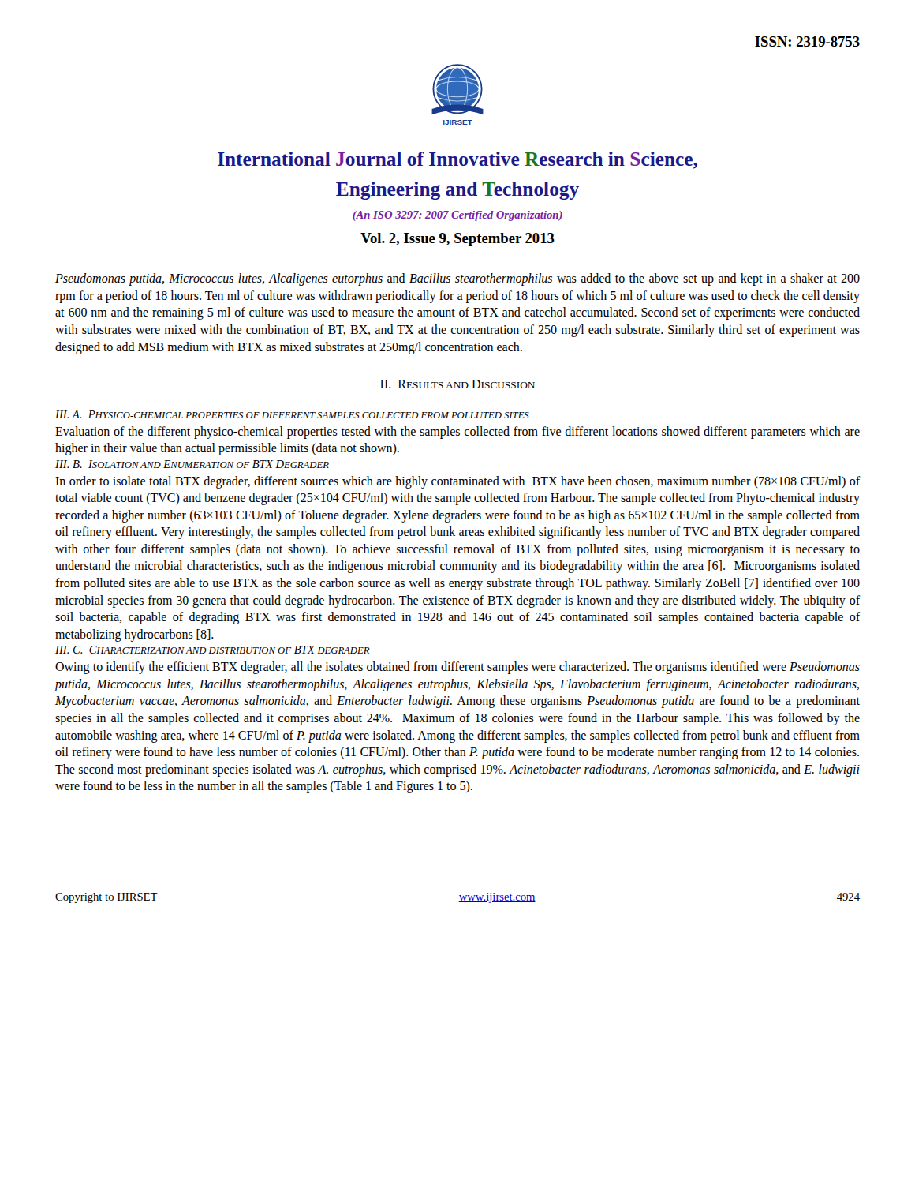ISSN: 2319-8753
IJIRSET
International Journal of Innovative Research in Science,
Engineering and Technology
(An ISO 3297: 2007 Certified Organization)
Vol. 2, Issue 9, September 2013
Pseudomonas putida, Micrococcus lutes, Alcaligenes eutorphus and Bacillus stearothermophilus was added to the above set up and kept in a shaker at 200 rpm for a period of 18 hours. Ten ml of culture was withdrawn periodically for a period of 18 hours of which 5 ml of culture was used to check the cell density at 600 nm and the remaining 5 ml of culture was used to measure the amount of BTX and catechol accumulated. Second set of experiments were conducted with substrates were mixed with the combination of BT, BX, and TX at the concentration of 250 mg/l each substrate. Similarly third set of experiment was designed to add MSB medium with BTX as mixed substrates at 250mg/l concentration each.
II. RESULTS AND DISCUSSION
III. A. PHYSICO-CHEMICAL PROPERTIES OF DIFFERENT SAMPLES COLLECTED FROM POLLUTED SITES
Evaluation of the different physico-chemical properties tested with the samples collected from five different locations showed different parameters which are higher in their value than actual permissible limits (data not shown).
III. B. ISOLATION AND ENUMERATION OF BTX DEGRADER
In order to isolate total BTX degrader, different sources which are highly contaminated with BTX have been chosen, maximum number (78×108 CFU/ml) of total viable count (TVC) and benzene degrader (25×104 CFU/ml) with the sample collected from Harbour. The sample collected from Phyto-chemical industry recorded a higher number (63×103 CFU/ml) of Toluene degrader. Xylene degraders were found to be as high as 65×102 CFU/ml in the sample collected from oil refinery effluent. Very interestingly, the samples collected from petrol bunk areas exhibited significantly less number of TVC and BTX degrader compared with other four different samples (data not shown). To achieve successful removal of BTX from polluted sites, using microorganism it is necessary to understand the microbial characteristics, such as the indigenous microbial community and its biodegradability within the area [6]. Microorganisms isolated from polluted sites are able to use BTX as the sole carbon source as well as energy substrate through TOL pathway. Similarly ZoBell [7] identified over 100 microbial species from 30 genera that could degrade hydrocarbon. The existence of BTX degrader is known and they are distributed widely. The ubiquity of soil bacteria, capable of degrading BTX was first demonstrated in 1928 and 146 out of 245 contaminated soil samples contained bacteria capable of metabolizing hydrocarbons [8].
III. C. CHARACTERIZATION AND DISTRIBUTION OF BTX DEGRADER
Owing to identify the efficient BTX degrader, all the isolates obtained from different samples were characterized. The organisms identified were Pseudomonas putida, Micrococcus lutes, Bacillus stearothermophilus, Alcaligenes eutrophus, Klebsiella Sps, Flavobacterium ferrugineum, Acinetobacter radiodurans, Mycobacterium vaccae, Aeromonas salmonicida, and Enterobacter ludwigii. Among these organisms Pseudomonas putida are found to be a predominant species in all the samples collected and it comprises about 24%. Maximum of 18 colonies were found in the Harbour sample. This was followed by the automobile washing area, where 14 CFU/ml of P. putida were isolated. Among the different samples, the samples collected from petrol bunk and effluent from oil refinery were found to have less number of colonies (11 CFU/ml). Other than P. putida were found to be moderate number ranging from 12 to 14 colonies. The second most predominant species isolated was A. eutrophus, which comprised 19%. Acinetobacter radiodurans, Aeromonas salmonicida, and E. ludwigii were found to be less in the number in all the samples (Table 1 and Figures 1 to 5).
Copyright to IJIRSET www.ijirset.com 4924